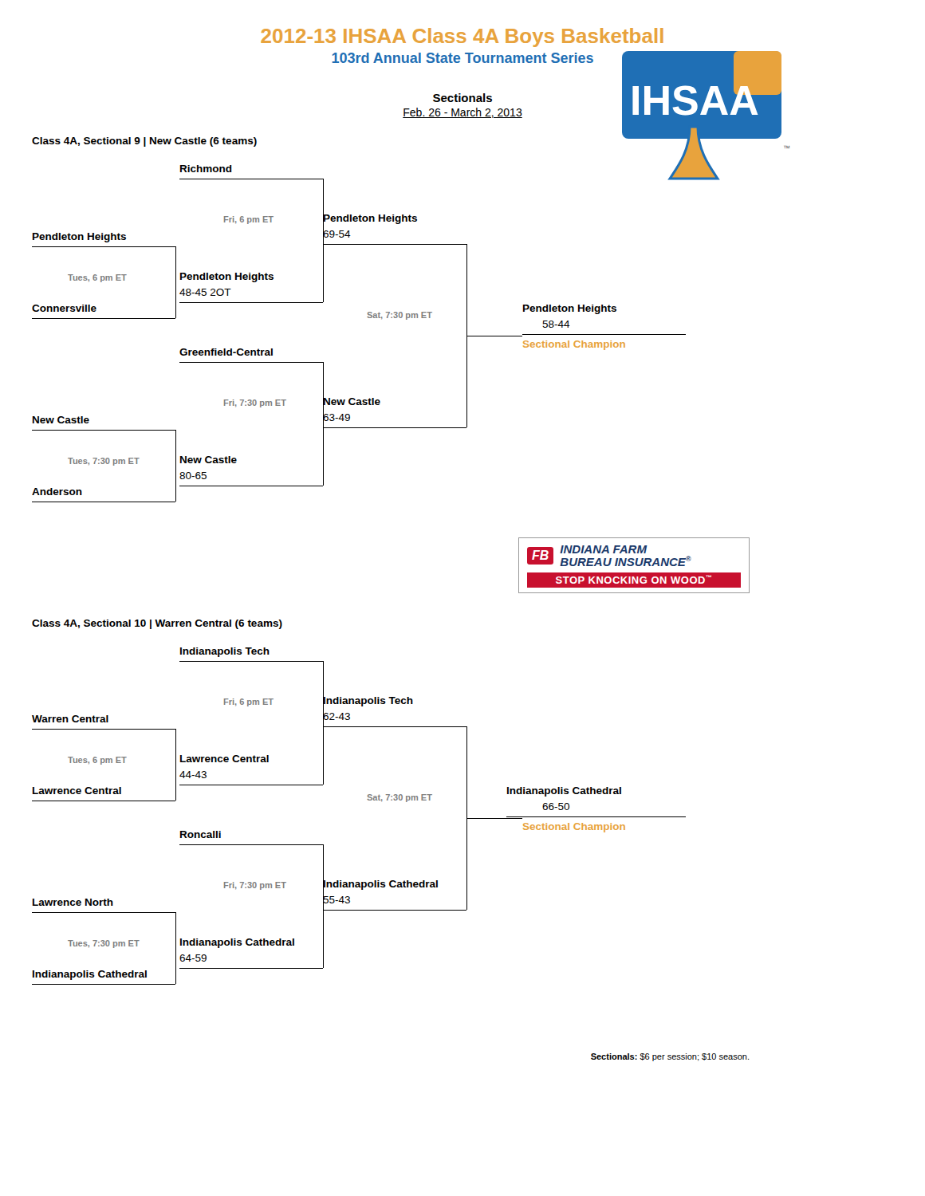2012-13 IHSAA Class 4A Boys Basketball
103rd Annual State Tournament Series
Sectionals
Feb. 26 - March 2, 2013
IHSAA ™
Class 4A, Sectional 9 | New Castle (6 teams)
Richmond
Fri, 6 pm ET
Pendleton Heights
Tues, 6 pm ET
Pendleton Heights
48-45 2OT
Connersville
Pendleton Heights
69-54
Greenfield-Central
Fri, 7:30 pm ET
New Castle
Tues, 7:30 pm ET
New Castle
80-65
Anderson
New Castle
63-49
Sat, 7:30 pm ET
Pendleton Heights
58-44
Sectional Champion
FB
INDIANA FARM
BUREAU INSURANCE®
STOP KNOCKING ON WOOD™
Class 4A, Sectional 10 | Warren Central (6 teams)
Indianapolis Tech
Fri, 6 pm ET
Warren Central
Tues, 6 pm ET
Lawrence Central
44-43
Lawrence Central
Indianapolis Tech
62-43
Roncalli
Fri, 7:30 pm ET
Lawrence North
Tues, 7:30 pm ET
Indianapolis Cathedral
64-59
Indianapolis Cathedral
Indianapolis Cathedral
55-43
Sat, 7:30 pm ET
Indianapolis Cathedral
66-50
Sectional Champion
Sectionals: $6 per session; $10 season.